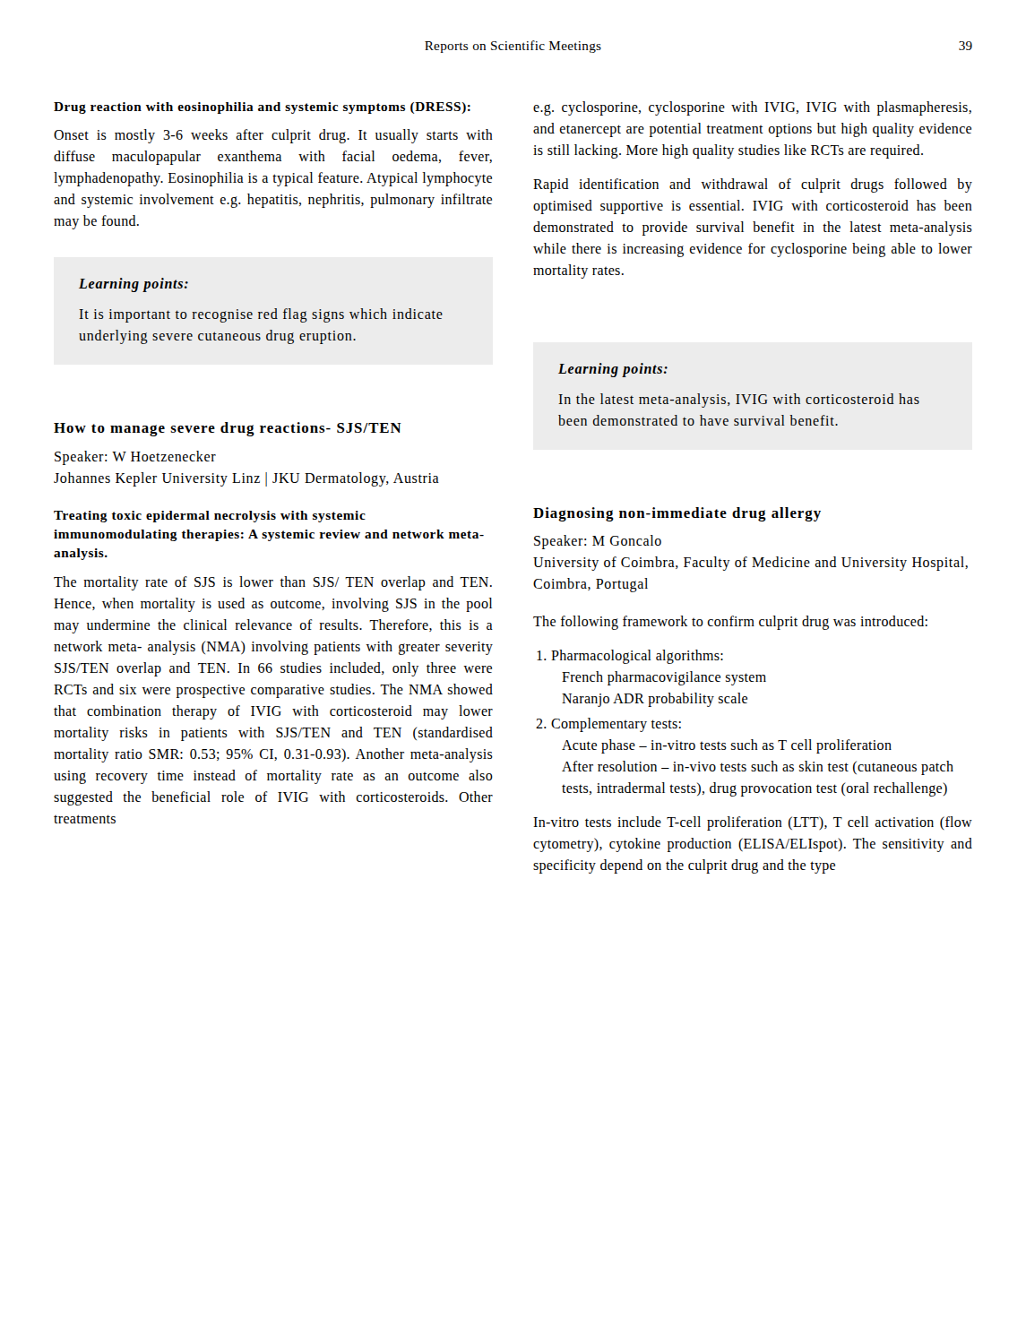Reports on Scientific Meetings 39
Drug reaction with eosinophilia and systemic symptoms (DRESS):
Onset is mostly 3-6 weeks after culprit drug. It usually starts with diffuse maculopapular exanthema with facial oedema, fever, lymphadenopathy. Eosinophilia is a typical feature. Atypical lymphocyte and systemic involvement e.g. hepatitis, nephritis, pulmonary infiltrate may be found.
Learning points:
It is important to recognise red flag signs which indicate underlying severe cutaneous drug eruption.
How to manage severe drug reactions- SJS/TEN
Speaker: W Hoetzenecker
Johannes Kepler University Linz | JKU Dermatology, Austria
Treating toxic epidermal necrolysis with systemic immunomodulating therapies: A systemic review and network meta-analysis.
The mortality rate of SJS is lower than SJS/ TEN overlap and TEN. Hence, when mortality is used as outcome, involving SJS in the pool may undermine the clinical relevance of results. Therefore, this is a network meta- analysis (NMA) involving patients with greater severity SJS/TEN overlap and TEN. In 66 studies included, only three were RCTs and six were prospective comparative studies. The NMA showed that combination therapy of IVIG with corticosteroid may lower mortality risks in patients with SJS/TEN and TEN (standardised mortality ratio SMR: 0.53; 95% CI, 0.31-0.93). Another meta-analysis using recovery time instead of mortality rate as an outcome also suggested the beneficial role of IVIG with corticosteroids. Other treatments
e.g. cyclosporine, cyclosporine with IVIG, IVIG with plasmapheresis, and etanercept are potential treatment options but high quality evidence is still lacking. More high quality studies like RCTs are required.
Rapid identification and withdrawal of culprit drugs followed by optimised supportive is essential. IVIG with corticosteroid has been demonstrated to provide survival benefit in the latest meta-analysis while there is increasing evidence for cyclosporine being able to lower mortality rates.
Learning points:
In the latest meta-analysis, IVIG with corticosteroid has been demonstrated to have survival benefit.
Diagnosing non-immediate drug allergy
Speaker: M Goncalo
University of Coimbra, Faculty of Medicine and University Hospital, Coimbra, Portugal
The following framework to confirm culprit drug was introduced:
Pharmacological algorithms: French pharmacovigilance system Naranjo ADR probability scale
Complementary tests: Acute phase – in-vitro tests such as T cell proliferation After resolution – in-vivo tests such as skin test (cutaneous patch tests, intradermal tests), drug provocation test (oral rechallenge)
In-vitro tests include T-cell proliferation (LTT), T cell activation (flow cytometry), cytokine production (ELISA/ELIspot). The sensitivity and specificity depend on the culprit drug and the type